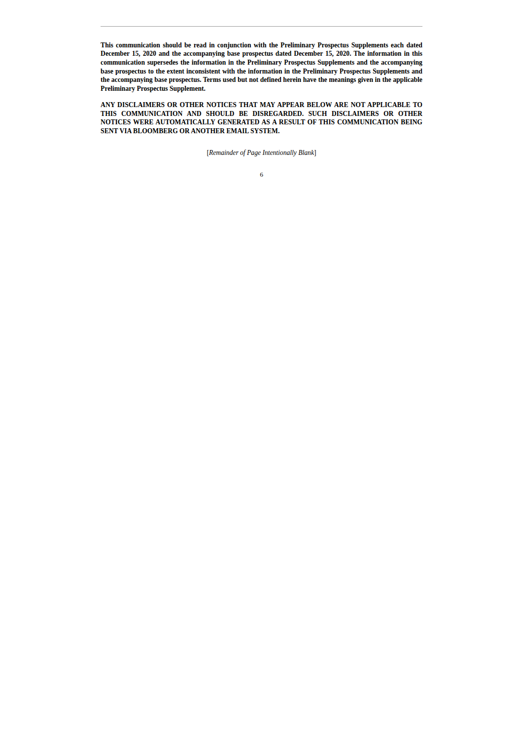This communication should be read in conjunction with the Preliminary Prospectus Supplements each dated December 15, 2020 and the accompanying base prospectus dated December 15, 2020. The information in this communication supersedes the information in the Preliminary Prospectus Supplements and the accompanying base prospectus to the extent inconsistent with the information in the Preliminary Prospectus Supplements and the accompanying base prospectus. Terms used but not defined herein have the meanings given in the applicable Preliminary Prospectus Supplement.
ANY DISCLAIMERS OR OTHER NOTICES THAT MAY APPEAR BELOW ARE NOT APPLICABLE TO THIS COMMUNICATION AND SHOULD BE DISREGARDED. SUCH DISCLAIMERS OR OTHER NOTICES WERE AUTOMATICALLY GENERATED AS A RESULT OF THIS COMMUNICATION BEING SENT VIA BLOOMBERG OR ANOTHER EMAIL SYSTEM.
[Remainder of Page Intentionally Blank]
6